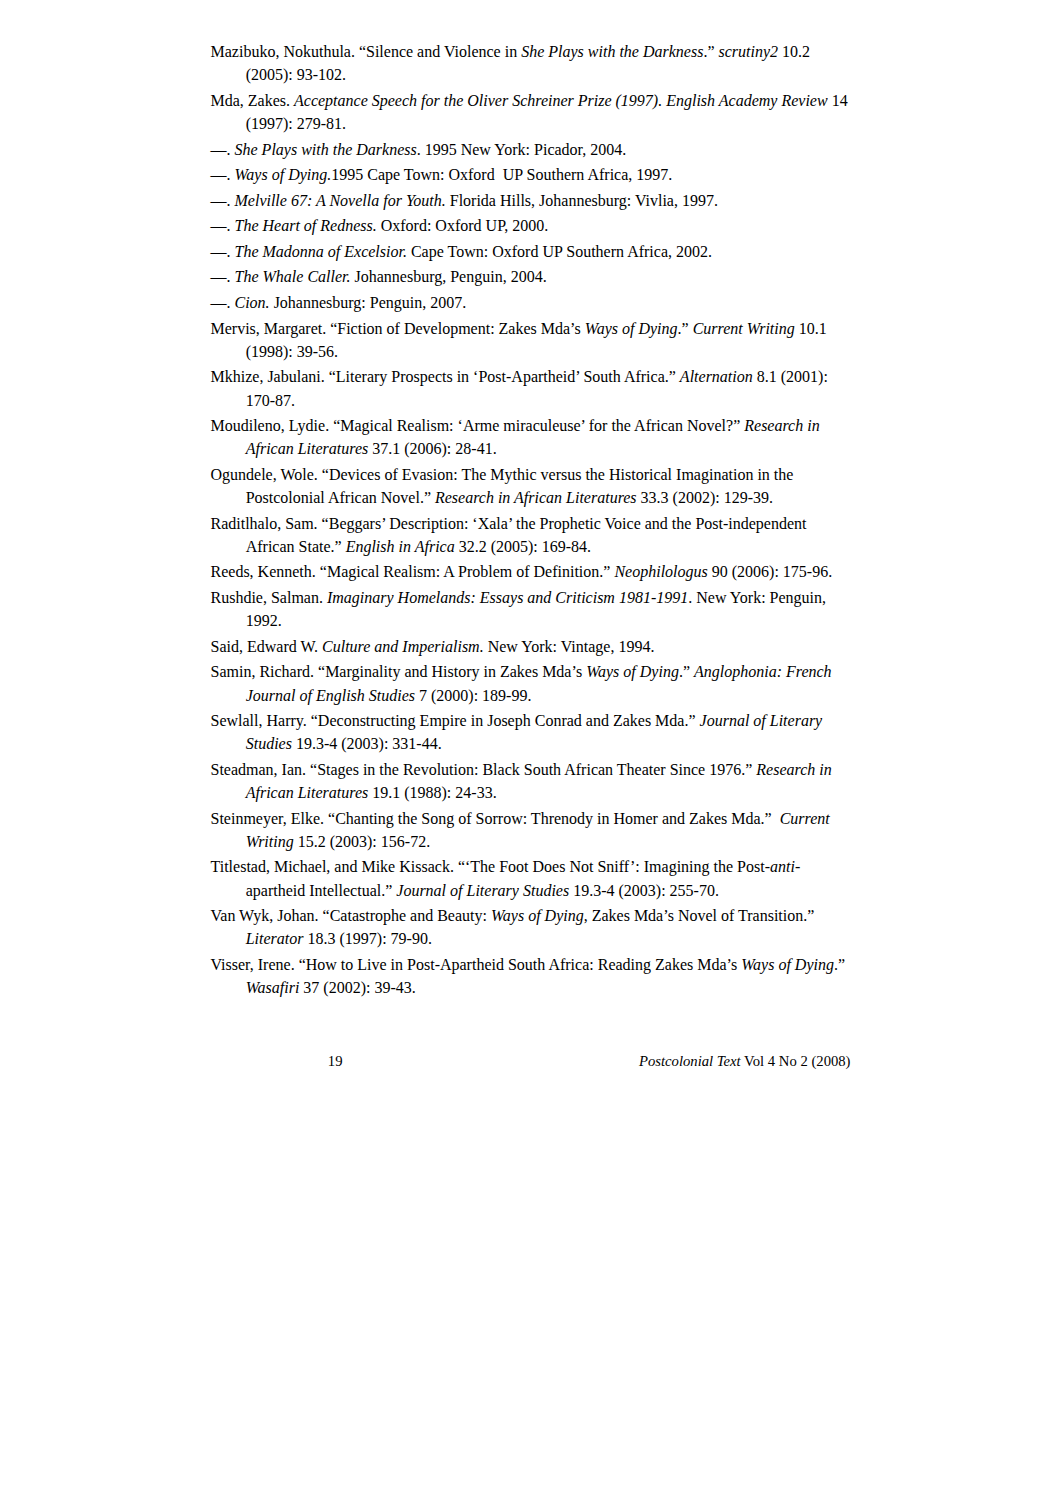Mazibuko, Nokuthula. “Silence and Violence in She Plays with the Darkness.” scrutiny2 10.2 (2005): 93-102.
Mda, Zakes. Acceptance Speech for the Oliver Schreiner Prize (1997). English Academy Review 14 (1997): 279-81.
—. She Plays with the Darkness. 1995 New York: Picador, 2004.
—. Ways of Dying.1995 Cape Town: Oxford UP Southern Africa, 1997.
—. Melville 67: A Novella for Youth. Florida Hills, Johannesburg: Vivlia, 1997.
—. The Heart of Redness. Oxford: Oxford UP, 2000.
—. The Madonna of Excelsior. Cape Town: Oxford UP Southern Africa, 2002.
—. The Whale Caller. Johannesburg, Penguin, 2004.
—. Cion. Johannesburg: Penguin, 2007.
Mervis, Margaret. “Fiction of Development: Zakes Mda’s Ways of Dying.” Current Writing 10.1 (1998): 39-56.
Mkhize, Jabulani. “Literary Prospects in ‘Post-Apartheid’ South Africa.” Alternation 8.1 (2001): 170-87.
Moudileno, Lydie. “Magical Realism: ‘Arme miraculeuse’ for the African Novel?” Research in African Literatures 37.1 (2006): 28-41.
Ogundele, Wole. “Devices of Evasion: The Mythic versus the Historical Imagination in the Postcolonial African Novel.” Research in African Literatures 33.3 (2002): 129-39.
Raditlhalo, Sam. “Beggars’ Description: ‘Xala’ the Prophetic Voice and the Post-independent African State.” English in Africa 32.2 (2005): 169-84.
Reeds, Kenneth. “Magical Realism: A Problem of Definition.” Neophilologus 90 (2006): 175-96.
Rushdie, Salman. Imaginary Homelands: Essays and Criticism 1981-1991. New York: Penguin, 1992.
Said, Edward W. Culture and Imperialism. New York: Vintage, 1994.
Samin, Richard. “Marginality and History in Zakes Mda’s Ways of Dying.” Anglophonia: French Journal of English Studies 7 (2000): 189-99.
Sewlall, Harry. “Deconstructing Empire in Joseph Conrad and Zakes Mda.” Journal of Literary Studies 19.3-4 (2003): 331-44.
Steadman, Ian. “Stages in the Revolution: Black South African Theater Since 1976.” Research in African Literatures 19.1 (1988): 24-33.
Steinmeyer, Elke. “Chanting the Song of Sorrow: Threnody in Homer and Zakes Mda.” Current Writing 15.2 (2003): 156-72.
Titlestad, Michael, and Mike Kissack. “‘The Foot Does Not Sniff’: Imagining the Post-anti-apartheid Intellectual.” Journal of Literary Studies 19.3-4 (2003): 255-70.
Van Wyk, Johan. “Catastrophe and Beauty: Ways of Dying, Zakes Mda’s Novel of Transition.” Literator 18.3 (1997): 79-90.
Visser, Irene. “How to Live in Post-Apartheid South Africa: Reading Zakes Mda’s Ways of Dying.” Wasafiri 37 (2002): 39-43.
19 Postcolonial Text Vol 4 No 2 (2008)